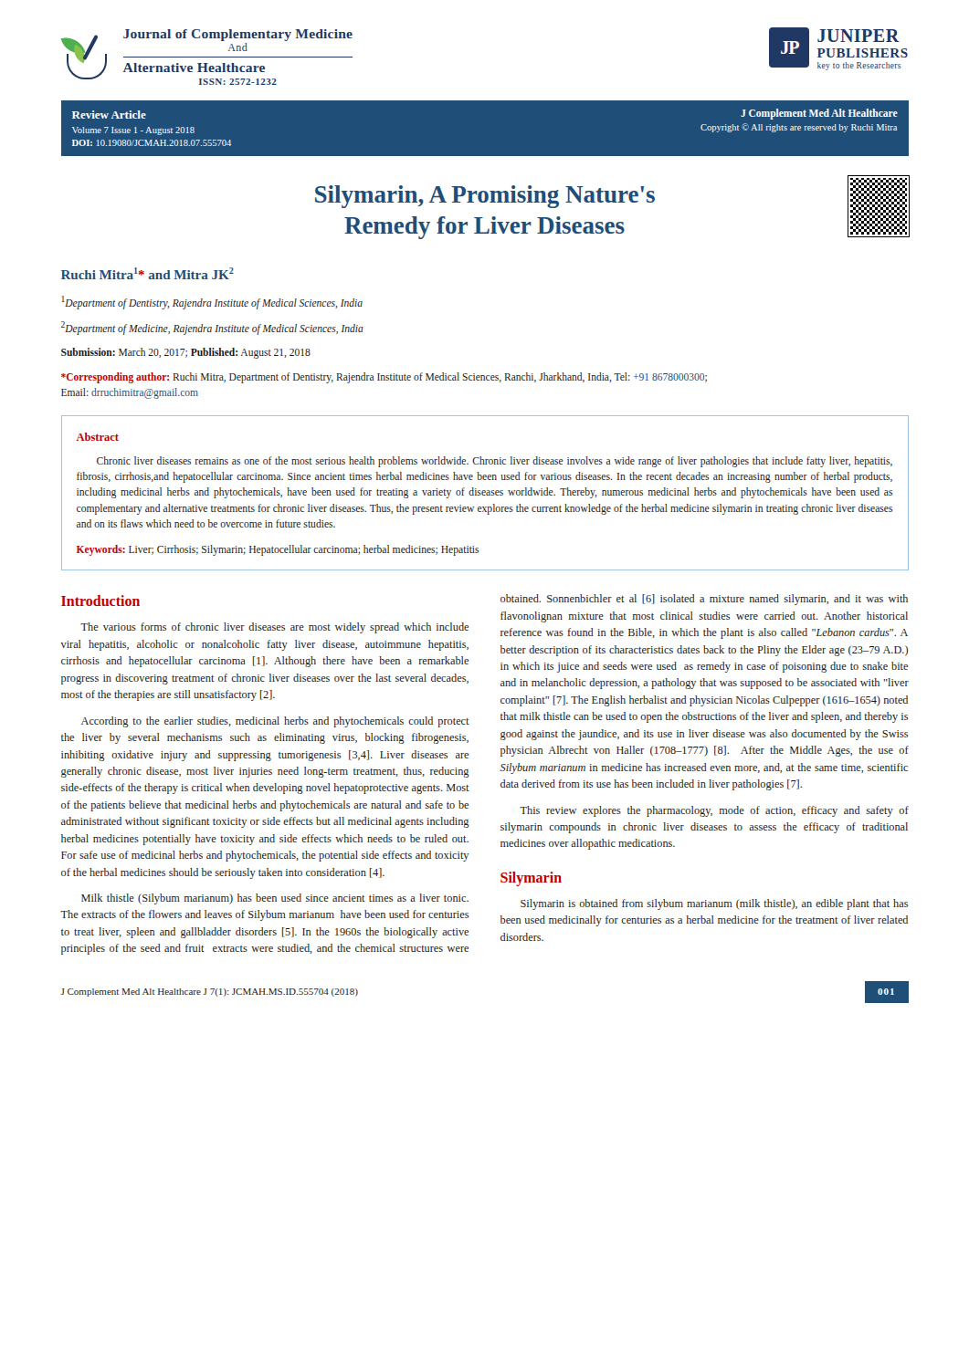Journal of Complementary Medicine
And
Alternative Healthcare
ISSN: 2572-1232
JP
JUNIPER
PUBLISHERS
key to the Researchers
Review Article
Volume 7 Issue 1 - August 2018
DOI: 10.19080/JCMAH.2018.07.555704
J Complement Med Alt Healthcare
Copyright © All rights are reserved by Ruchi Mitra
Silymarin, A Promising Nature's
Remedy for Liver Diseases
Ruchi Mitra1* and Mitra JK2
1Department of Dentistry, Rajendra Institute of Medical Sciences, India
2Department of Medicine, Rajendra Institute of Medical Sciences, India
Submission: March 20, 2017; Published: August 21, 2018
*Corresponding author: Ruchi Mitra, Department of Dentistry, Rajendra Institute of Medical Sciences, Ranchi, Jharkhand, India, Tel: +91 8678000300;
Email: drruchimitra@gmail.com
Abstract
Chronic liver diseases remains as one of the most serious health problems worldwide. Chronic liver disease involves a wide range of liver pathologies that include fatty liver, hepatitis, fibrosis, cirrhosis,and hepatocellular carcinoma. Since ancient times herbal medicines have been used for various diseases. In the recent decades an increasing number of herbal products, including medicinal herbs and phytochemicals, have been used for treating a variety of diseases worldwide. Thereby, numerous medicinal herbs and phytochemicals have been used as complementary and alternative treatments for chronic liver diseases. Thus, the present review explores the current knowledge of the herbal medicine silymarin in treating chronic liver diseases and on its flaws which need to be overcome in future studies.
Keywords: Liver; Cirrhosis; Silymarin; Hepatocellular carcinoma; herbal medicines; Hepatitis
Introduction
The various forms of chronic liver diseases are most widely spread which include viral hepatitis, alcoholic or nonalcoholic fatty liver disease, autoimmune hepatitis, cirrhosis and hepatocellular carcinoma [1]. Although there have been a remarkable progress in discovering treatment of chronic liver diseases over the last several decades, most of the therapies are still unsatisfactory [2].
According to the earlier studies, medicinal herbs and phytochemicals could protect the liver by several mechanisms such as eliminating virus, blocking fibrogenesis, inhibiting oxidative injury and suppressing tumorigenesis [3,4]. Liver diseases are generally chronic disease, most liver injuries need long-term treatment, thus, reducing side-effects of the therapy is critical when developing novel hepatoprotective agents. Most of the patients believe that medicinal herbs and phytochemicals are natural and safe to be administrated without significant toxicity or side effects but all medicinal agents including herbal medicines potentially have toxicity and side effects which needs to be ruled out. For safe use of medicinal herbs and phytochemicals, the potential side effects and toxicity of the herbal medicines should be seriously taken into consideration [4].
Milk thistle (Silybum marianum) has been used since ancient times as a liver tonic. The extracts of the flowers and leaves of Silybum marianum have been used for centuries to treat liver, spleen and gallbladder disorders [5]. In the 1960s the biologically active principles of the seed and fruit extracts were studied, and the chemical structures were obtained. Sonnenbichler et al [6] isolated a mixture named silymarin, and it was with flavonolignan mixture that most clinical studies were carried out. Another historical reference was found in the Bible, in which the plant is also called "Lebanon cardus". A better description of its characteristics dates back to the Pliny the Elder age (23–79 A.D.) in which its juice and seeds were used as remedy in case of poisoning due to snake bite and in melancholic depression, a pathology that was supposed to be associated with "liver complaint" [7]. The English herbalist and physician Nicolas Culpepper (1616–1654) noted that milk thistle can be used to open the obstructions of the liver and spleen, and thereby is good against the jaundice, and its use in liver disease was also documented by the Swiss physician Albrecht von Haller (1708–1777) [8]. After the Middle Ages, the use of Silybum marianum in medicine has increased even more, and, at the same time, scientific data derived from its use has been included in liver pathologies [7].
This review explores the pharmacology, mode of action, efficacy and safety of silymarin compounds in chronic liver diseases to assess the efficacy of traditional medicines over allopathic medications.
Silymarin
Silymarin is obtained from silybum marianum (milk thistle), an edible plant that has been used medicinally for centuries as a herbal medicine for the treatment of liver related disorders.
J Complement Med Alt Healthcare J 7(1): JCMAH.MS.ID.555704 (2018)
001